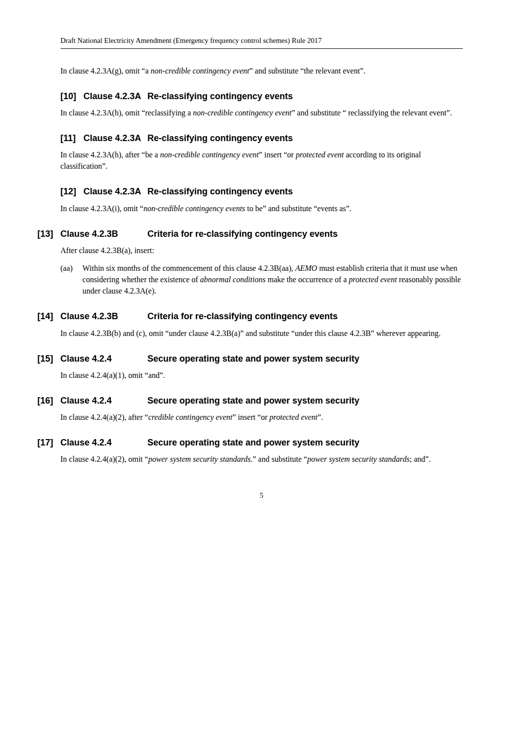Draft National Electricity Amendment (Emergency frequency control schemes) Rule 2017
In clause 4.2.3A(g), omit “a non-credible contingency event” and substitute “the relevant event”.
[10] Clause 4.2.3ARe-classifying contingency events
In clause 4.2.3A(h), omit “reclassifying a non-credible contingency event” and substitute “ reclassifying the relevant event”.
[11] Clause 4.2.3ARe-classifying contingency events
In clause 4.2.3A(h), after “be a non-credible contingency event” insert “or protected event according to its original classification”.
[12] Clause 4.2.3ARe-classifying contingency events
In clause 4.2.3A(i), omit “non-credible contingency events to be” and substitute “events as”.
[13] Clause 4.2.3BCriteria for re-classifying contingency events
After clause 4.2.3B(a), insert:
(aa)
Within six months of the commencement of this clause 4.2.3B(aa), AEMO must establish criteria that it must use when considering whether the existence of abnormal conditions make the occurrence of a protected event reasonably possible under clause 4.2.3A(e).
[14] Clause 4.2.3BCriteria for re-classifying contingency events
In clause 4.2.3B(b) and (c), omit “under clause 4.2.3B(a)” and substitute “under this clause 4.2.3B” wherever appearing.
[15] Clause 4.2.4 Secure operating state and power system security
In clause 4.2.4(a)(1), omit “and”.
[16] Clause 4.2.4 Secure operating state and power system security
In clause 4.2.4(a)(2), after “credible contingency event” insert “or protected event”.
[17] Clause 4.2.4 Secure operating state and power system security
In clause 4.2.4(a)(2), omit “power system security standards.” and substitute “power system security standards; and”.
5